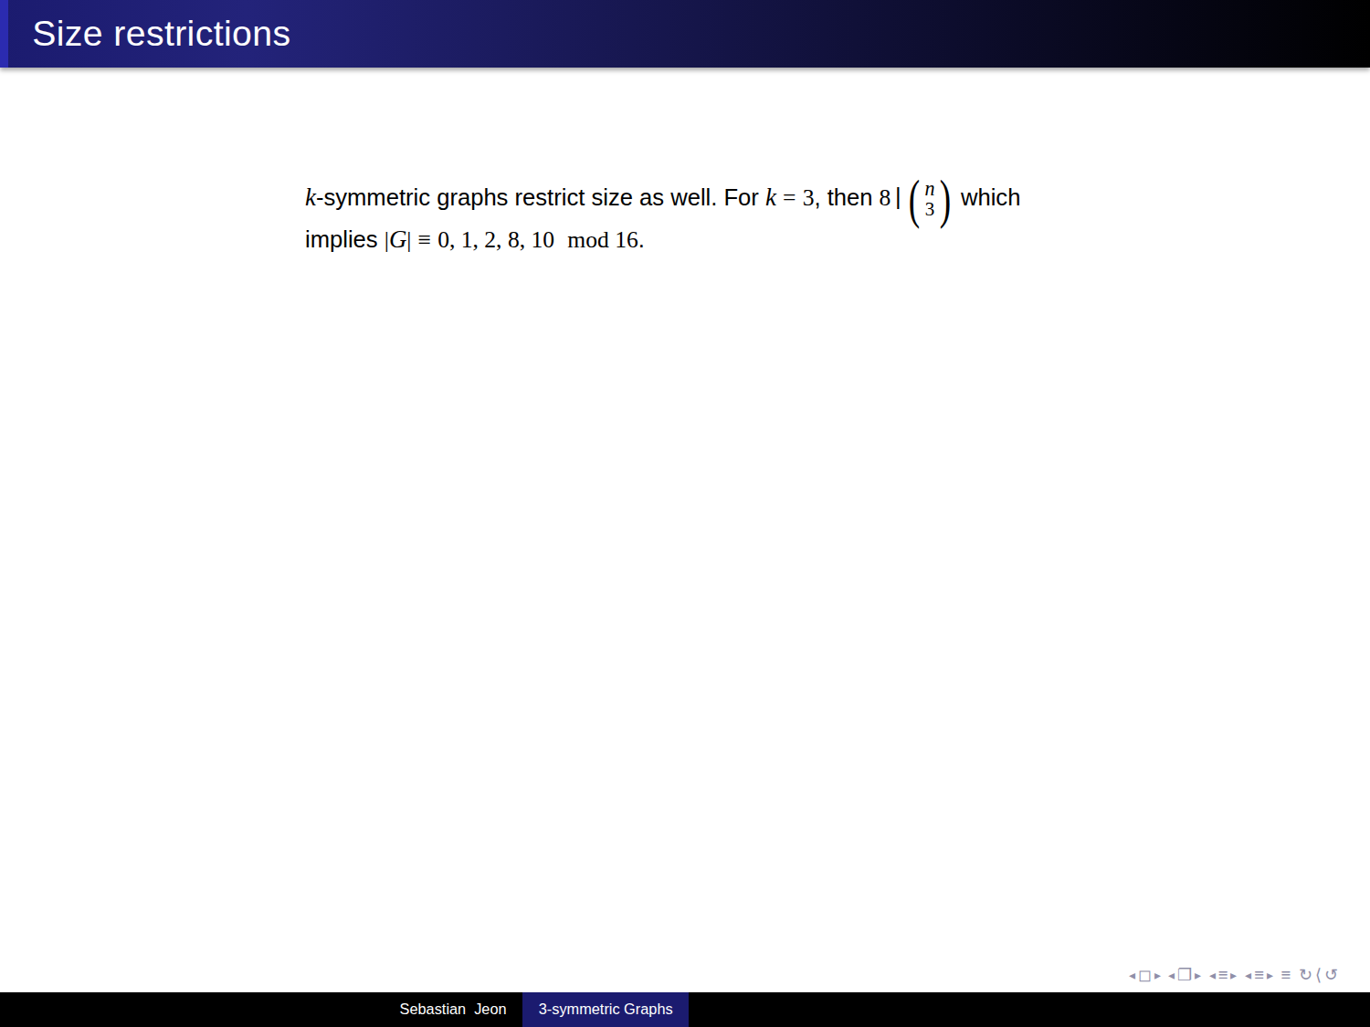Size restrictions
k-symmetric graphs restrict size as well. For k = 3, then 8|(n 3) which implies |G| ≡ 0, 1, 2, 8, 10 mod 16.
◂◻▸ ◂❐▸ ◂≡▸ ◂≡▸ ≡ ↻⟨↺
Sebastian Jeon
3-symmetric Graphs